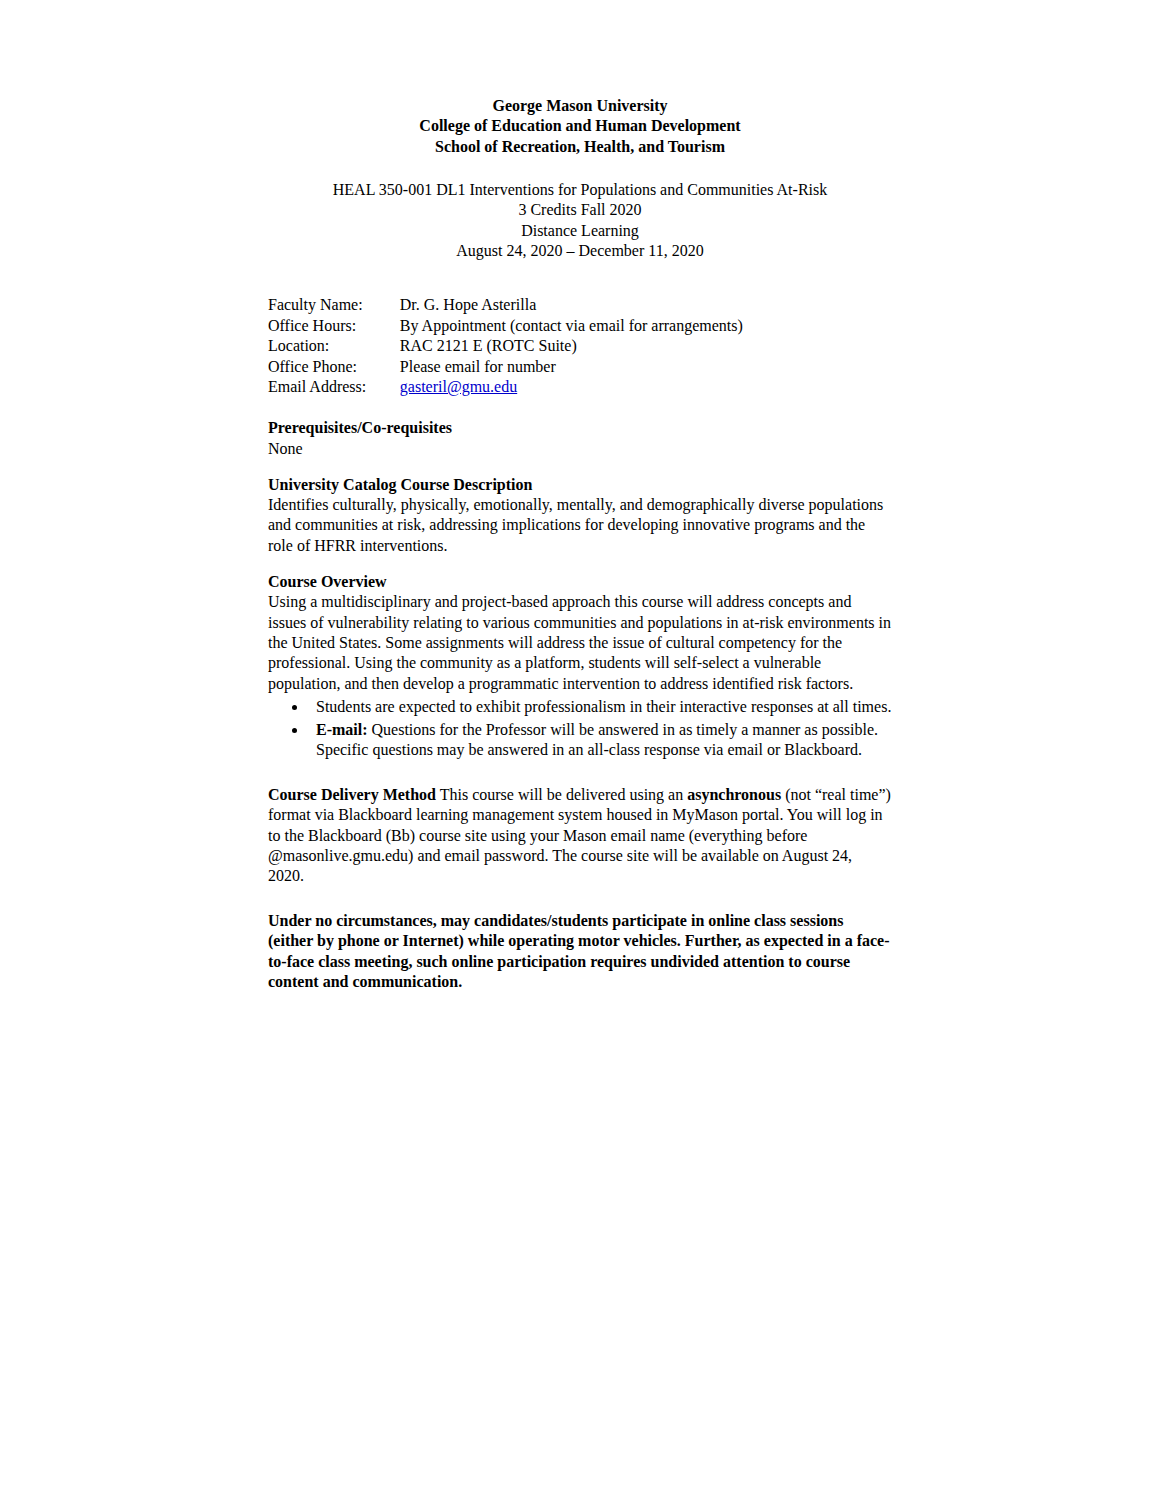George Mason University
College of Education and Human Development
School of Recreation, Health, and Tourism
HEAL 350-001 DL1 Interventions for Populations and Communities At-Risk
3 Credits Fall 2020
Distance Learning
August 24, 2020 – December 11, 2020
| Faculty Name: | Dr. G. Hope Asterilla |
| Office Hours: | By Appointment (contact via email for arrangements) |
| Location: | RAC 2121 E (ROTC Suite) |
| Office Phone: | Please email for number |
| Email Address: | gasteril@gmu.edu |
Prerequisites/Co-requisites
None
University Catalog Course Description
Identifies culturally, physically, emotionally, mentally, and demographically diverse populations and communities at risk, addressing implications for developing innovative programs and the role of HFRR interventions.
Course Overview
Using a multidisciplinary and project-based approach this course will address concepts and issues of vulnerability relating to various communities and populations in at-risk environments in the United States. Some assignments will address the issue of cultural competency for the professional. Using the community as a platform, students will self-select a vulnerable population, and then develop a programmatic intervention to address identified risk factors.
Students are expected to exhibit professionalism in their interactive responses at all times.
E-mail: Questions for the Professor will be answered in as timely a manner as possible. Specific questions may be answered in an all-class response via email or Blackboard.
Course Delivery Method This course will be delivered using an asynchronous (not “real time”) format via Blackboard learning management system housed in MyMason portal. You will log in to the Blackboard (Bb) course site using your Mason email name (everything before @masonlive.gmu.edu) and email password. The course site will be available on August 24, 2020.
Under no circumstances, may candidates/students participate in online class sessions (either by phone or Internet) while operating motor vehicles. Further, as expected in a face-to-face class meeting, such online participation requires undivided attention to course content and communication.